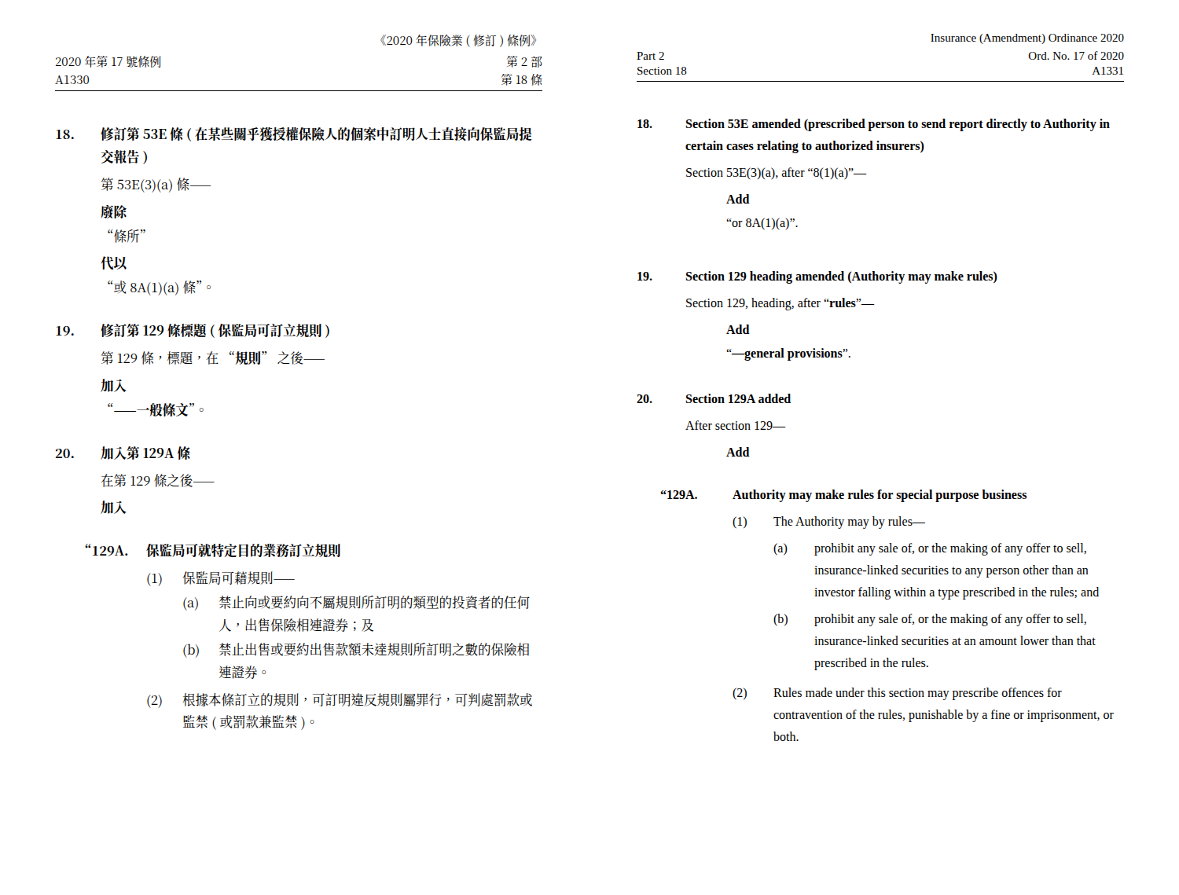《2020 年保險業 ( 修訂 ) 條例》
2020 年第 17 號條例
第 2 部
A1330
第 18 條
18.
修訂第 53E 條 ( 在某些關乎獲授權保險人的個案中訂明人士直接向保監局提交報告 )
第 53E(3)(a) 條——
廢除
“條所”
代以
“或 8A(1)(a) 條”。
19.
修訂第 129 條標題 ( 保監局可訂立規則 )
第 129 條，標題，在 “規則” 之後——
加入
“——一般條文”。
20.
加入第 129A 條
在第 129 條之後——
加入
“129A.
保監局可就特定目的業務訂立規則
(1)
保監局可藉規則——
(a)
禁止向或要約向不屬規則所訂明的類型的投資者的任何人，出售保險相連證券；及
(b)
禁止出售或要約出售款額未達規則所訂明之數的保險相連證券。
(2)
根據本條訂立的規則，可訂明違反規則屬罪行，可判處罰款或監禁 ( 或罰款兼監禁 )。
Insurance (Amendment) Ordinance 2020
Part 2
Ord. No. 17 of 2020
Section 18
A1331
18.
Section 53E amended (prescribed person to send report directly to Authority in certain cases relating to authorized insurers)
Section 53E(3)(a), after “8(1)(a)”—
Add
“or 8A(1)(a)”.
19.
Section 129 heading amended (Authority may make rules)
Section 129, heading, after “rules”—
Add
“—general provisions”.
20.
Section 129A added
After section 129—
Add
“129A.
Authority may make rules for special purpose business
(1)
The Authority may by rules—
(a)
prohibit any sale of, or the making of any offer to sell, insurance-linked securities to any person other than an investor falling within a type prescribed in the rules; and
(b)
prohibit any sale of, or the making of any offer to sell, insurance-linked securities at an amount lower than that prescribed in the rules.
(2)
Rules made under this section may prescribe offences for contravention of the rules, punishable by a fine or imprisonment, or both.